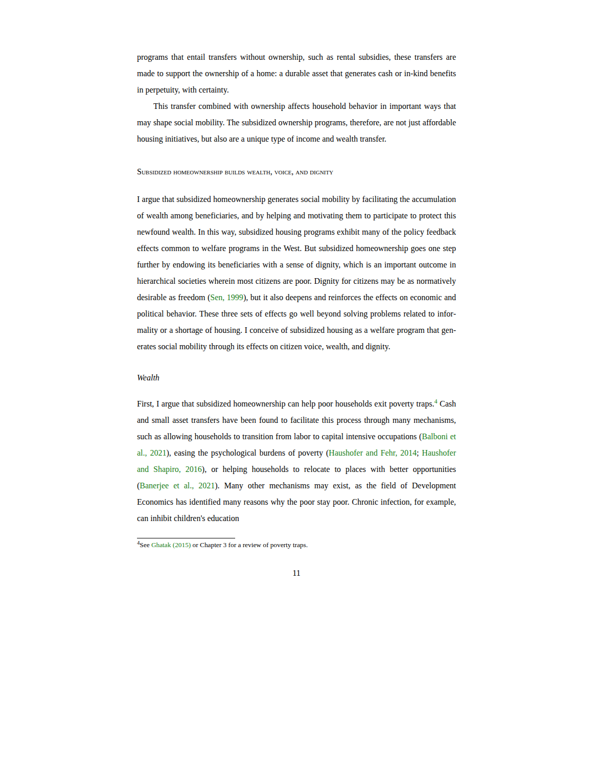programs that entail transfers without ownership, such as rental subsidies, these transfers are made to support the ownership of a home: a durable asset that generates cash or in-kind benefits in perpetuity, with certainty.
This transfer combined with ownership affects household behavior in important ways that may shape social mobility. The subsidized ownership programs, therefore, are not just affordable housing initiatives, but also are a unique type of income and wealth transfer.
Subsidized homeownership builds wealth, voice, and dignity
I argue that subsidized homeownership generates social mobility by facilitating the accumulation of wealth among beneficiaries, and by helping and motivating them to participate to protect this newfound wealth. In this way, subsidized housing programs exhibit many of the policy feedback effects common to welfare programs in the West. But subsidized homeownership goes one step further by endowing its beneficiaries with a sense of dignity, which is an important outcome in hierarchical societies wherein most citizens are poor. Dignity for citizens may be as normatively desirable as freedom (Sen, 1999), but it also deepens and reinforces the effects on economic and political behavior. These three sets of effects go well beyond solving problems related to informality or a shortage of housing. I conceive of subsidized housing as a welfare program that generates social mobility through its effects on citizen voice, wealth, and dignity.
Wealth
First, I argue that subsidized homeownership can help poor households exit poverty traps.4 Cash and small asset transfers have been found to facilitate this process through many mechanisms, such as allowing households to transition from labor to capital intensive occupations (Balboni et al., 2021), easing the psychological burdens of poverty (Haushofer and Fehr, 2014; Haushofer and Shapiro, 2016), or helping households to relocate to places with better opportunities (Banerjee et al., 2021). Many other mechanisms may exist, as the field of Development Economics has identified many reasons why the poor stay poor. Chronic infection, for example, can inhibit children's education
4See Ghatak (2015) or Chapter 3 for a review of poverty traps.
11